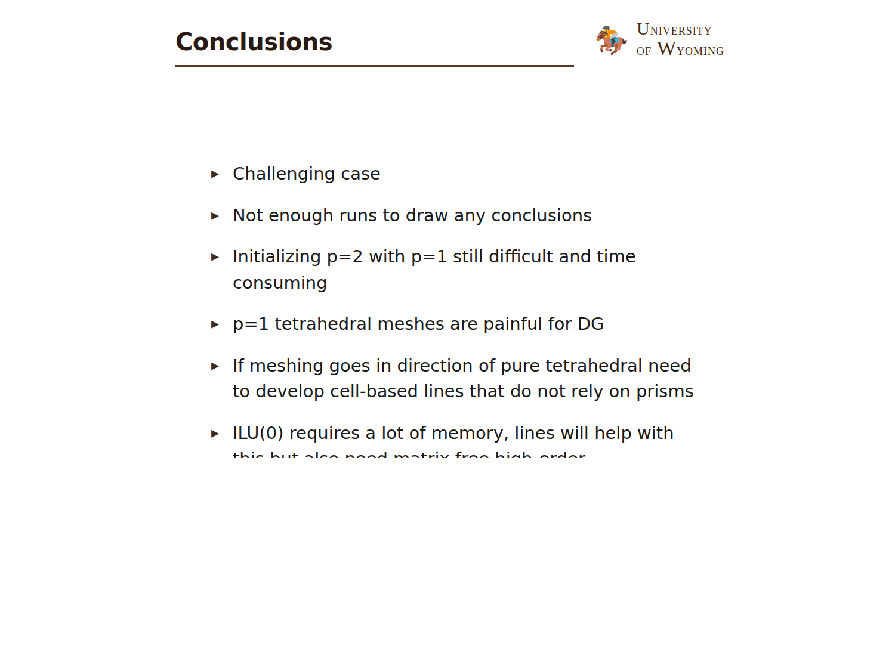Conclusions
🏇 UNIVERSITY OF WYOMING
Challenging case
Not enough runs to draw any conclusions
Initializing p=2 with p=1 still difficult and time consuming
p=1 tetrahedral meshes are painful for DG
If meshing goes in direction of pure tetrahedral need to develop cell-based lines that do not rely on prisms
ILU(0) requires a lot of memory, lines will help with this but also need matrix free high-order preconditioners